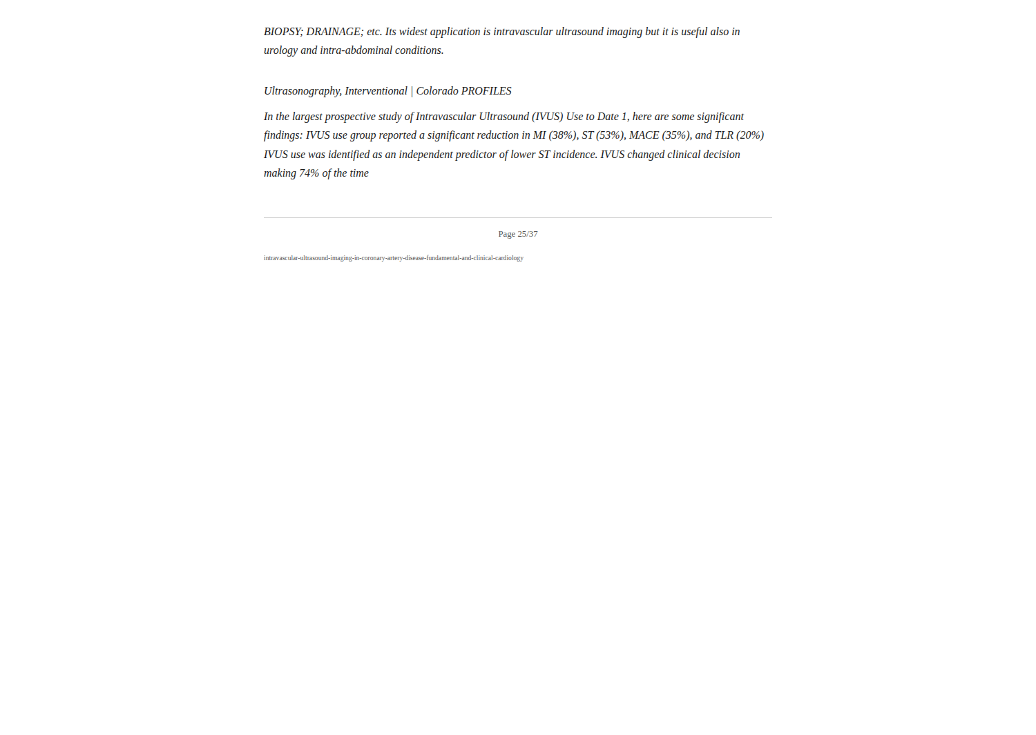BIOPSY; DRAINAGE; etc. Its widest application is intravascular ultrasound imaging but it is useful also in urology and intra-abdominal conditions.
Ultrasonography, Interventional | Colorado PROFILES
In the largest prospective study of Intravascular Ultrasound (IVUS) Use to Date 1, here are some significant findings: IVUS use group reported a significant reduction in MI (38%), ST (53%), MACE (35%), and TLR (20%) IVUS use was identified as an independent predictor of lower ST incidence. IVUS changed clinical decision making 74% of the time
Page 25/37
intravascular-ultrasound-imaging-in-coronary-artery-disease-fundamental-and-clinical-cardiology